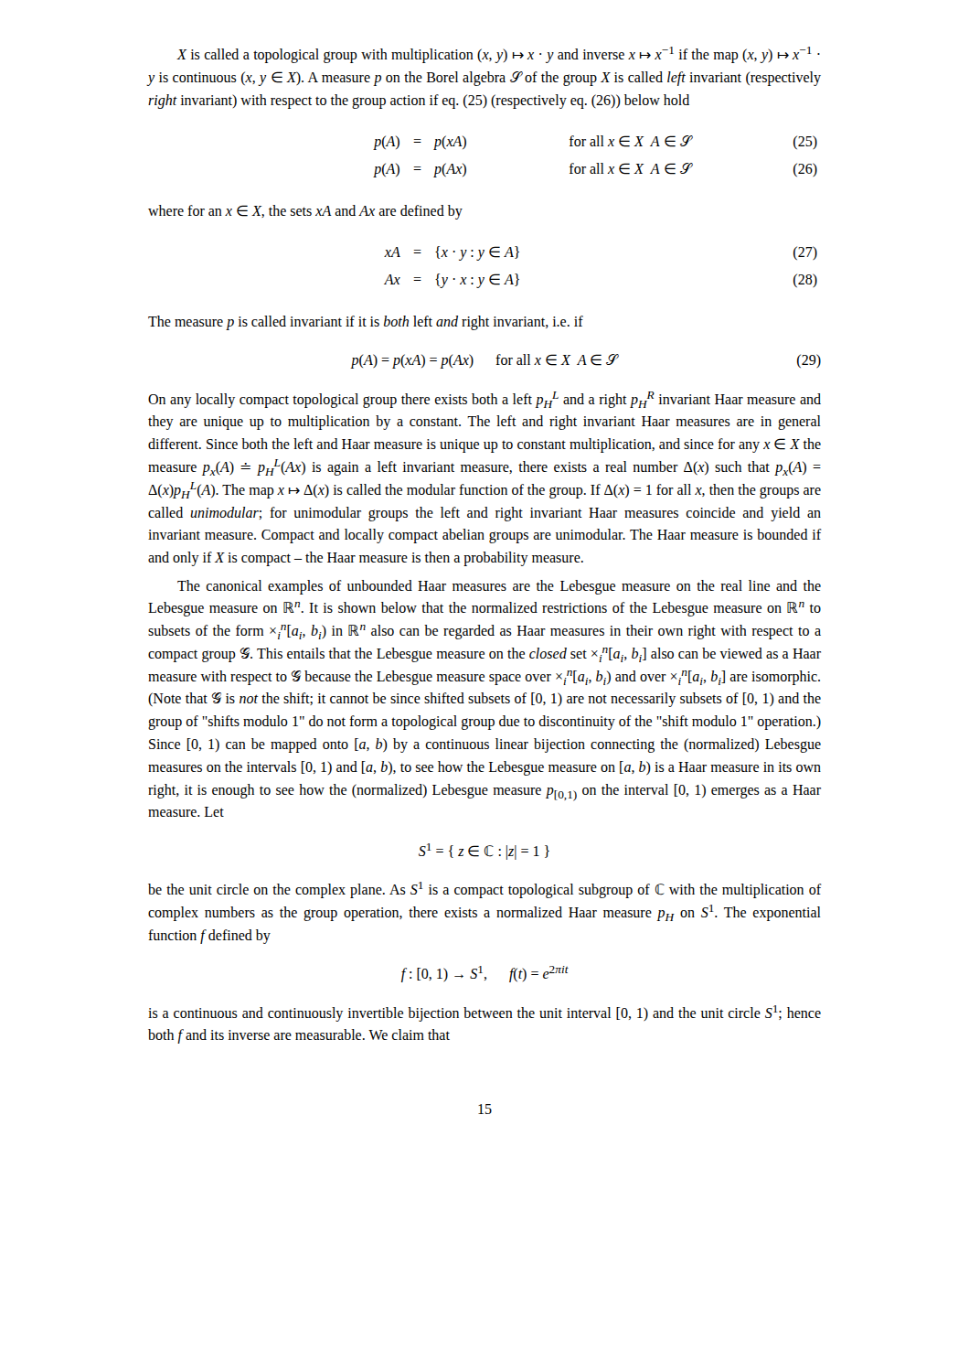X is called a topological group with multiplication (x, y) ↦ x · y and inverse x ↦ x−1 if the map (x, y) ↦ x−1 · y is continuous (x, y ∈ X). A measure p on the Borel algebra 𝒮 of the group X is called left invariant (respectively right invariant) with respect to the group action if eq. (25) (respectively eq. (26)) below hold
| p ( A ) | = | p ( xA ) | for all x ∈ X A ∈ 𝒮 | (25) |
| p ( A ) | = | p ( Ax ) | for all x ∈ X A ∈ 𝒮 | (26) |
where for an x ∈ X, the sets xA and Ax are defined by
| xA | = | { x · y : y ∈ A } | | (27) |
| Ax | = | { y · x : y ∈ A } | | (28) |
The measure p is called invariant if it is both left and right invariant, i.e. if
p(A) = p(xA) = p(Ax) for all x ∈ X A ∈ 𝒮 (29)
On any locally compact topological group there exists both a left pHL and a right pHR invariant Haar measure and they are unique up to multiplication by a constant. The left and right invariant Haar measures are in general different. Since both the left and Haar measure is unique up to constant multiplication, and since for any x ∈ X the measure px(A) ≐ pHL(Ax) is again a left invariant measure, there exists a real number Δ(x) such that px(A) = Δ(x)pHL(A). The map x ↦ Δ(x) is called the modular function of the group. If Δ(x) = 1 for all x, then the groups are called unimodular; for unimodular groups the left and right invariant Haar measures coincide and yield an invariant measure. Compact and locally compact abelian groups are unimodular. The Haar measure is bounded if and only if X is compact – the Haar measure is then a probability measure.
The canonical examples of unbounded Haar measures are the Lebesgue measure on the real line and the Lebesgue measure on ℝn. It is shown below that the normalized restrictions of the Lebesgue measure on ℝn to subsets of the form ×in[ai, bi) in ℝn also can be regarded as Haar measures in their own right with respect to a compact group 𝒢. This entails that the Lebesgue measure on the closed set ×in[ai, bi] also can be viewed as a Haar measure with respect to 𝒢 because the Lebesgue measure space over ×in[ai, bi) and over ×in[ai, bi] are isomorphic. (Note that 𝒢 is not the shift; it cannot be since shifted subsets of [0, 1) are not necessarily subsets of [0, 1) and the group of "shifts modulo 1" do not form a topological group due to discontinuity of the "shift modulo 1" operation.) Since [0, 1) can be mapped onto [a, b) by a continuous linear bijection connecting the (normalized) Lebesgue measures on the intervals [0, 1) and [a, b), to see how the Lebesgue measure on [a, b) is a Haar measure in its own right, it is enough to see how the (normalized) Lebesgue measure p[0,1) on the interval [0, 1) emerges as a Haar measure. Let
S1 = { z ∈ ℂ : |z| = 1 }
be the unit circle on the complex plane. As S1 is a compact topological subgroup of ℂ with the multiplication of complex numbers as the group operation, there exists a normalized Haar measure pH on S1. The exponential function f defined by
f : [0, 1) → S1, f(t) = e2πit
is a continuous and continuously invertible bijection between the unit interval [0, 1) and the unit circle S1; hence both f and its inverse are measurable. We claim that
15